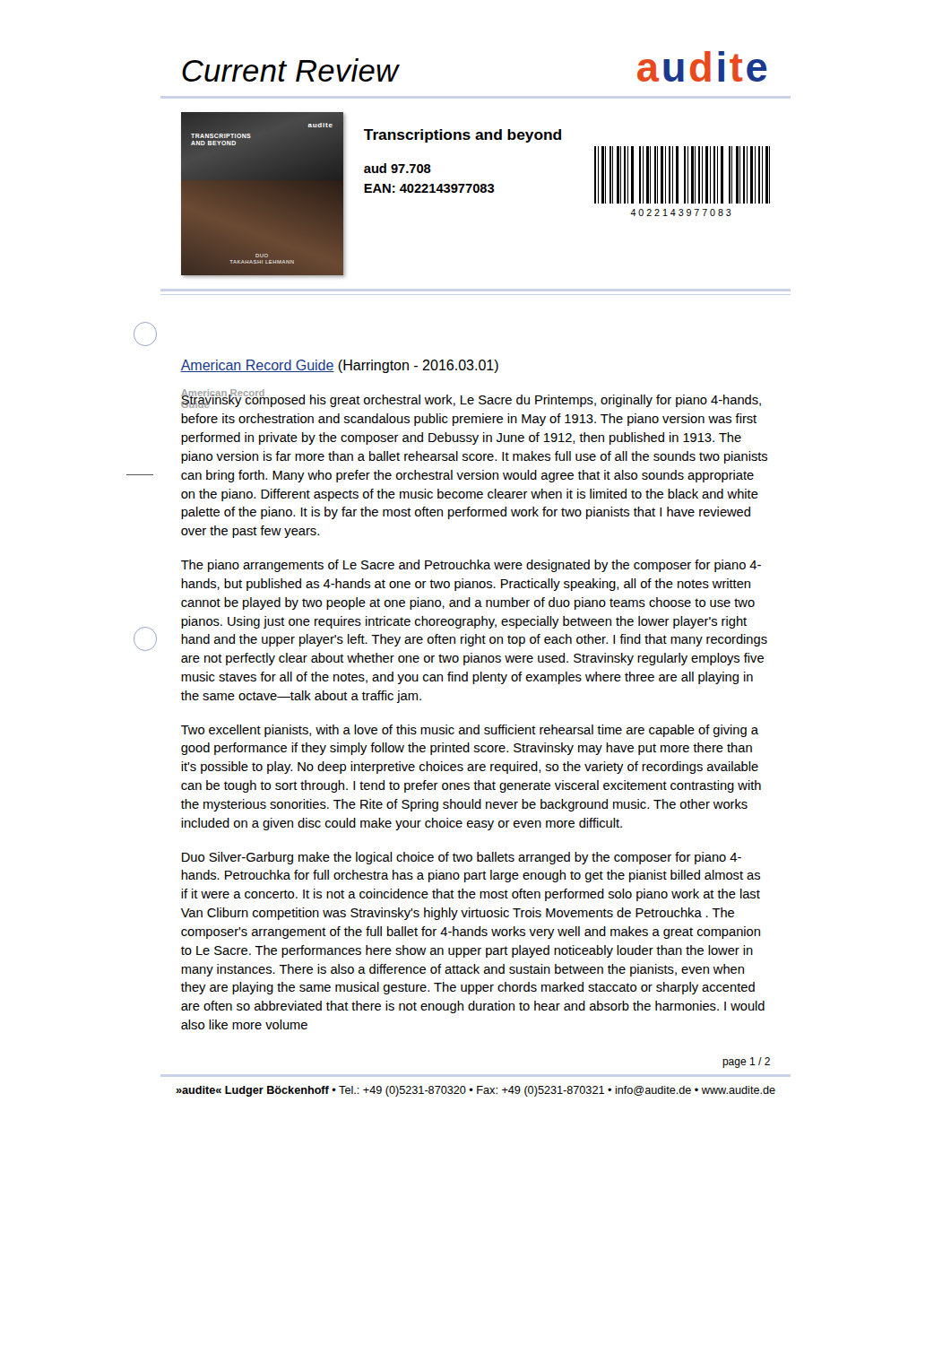Current Review
audite
audite
Transcriptions
and beyond
DUO
TAKAHASHI LEHMANN
Transcriptions and beyond
aud 97.708
EAN: 4022143977083
4022143977083
American Record Guide (Harrington - 2016.03.01)
Stravinsky composed his great orchestral work, Le Sacre du Printemps, originally for piano 4-hands, before its orchestration and scandalous public premiere in May of 1913. The piano version was first performed in private by the composer and Debussy in June of 1912, then published in 1913. The piano version is far more than a ballet rehearsal score. It makes full use of all the sounds two pianists can bring forth. Many who prefer the orchestral version would agree that it also sounds appropriate on the piano. Different aspects of the music become clearer when it is limited to the black and white palette of the piano. It is by far the most often performed work for two pianists that I have reviewed over the past few years.
The piano arrangements of Le Sacre and Petrouchka were designated by the composer for piano 4-hands, but published as 4-hands at one or two pianos. Practically speaking, all of the notes written cannot be played by two people at one piano, and a number of duo piano teams choose to use two pianos. Using just one requires intricate choreography, especially between the lower player's right hand and the upper player's left. They are often right on top of each other. I find that many recordings are not perfectly clear about whether one or two pianos were used. Stravinsky regularly employs five music staves for all of the notes, and you can find plenty of examples where three are all playing in the same octave—talk about a traffic jam.
Two excellent pianists, with a love of this music and sufficient rehearsal time are capable of giving a good performance if they simply follow the printed score. Stravinsky may have put more there than it's possible to play. No deep interpretive choices are required, so the variety of recordings available can be tough to sort through. I tend to prefer ones that generate visceral excitement contrasting with the mysterious sonorities. The Rite of Spring should never be background music. The other works included on a given disc could make your choice easy or even more difficult.
Duo Silver-Garburg make the logical choice of two ballets arranged by the composer for piano 4-hands. Petrouchka for full orchestra has a piano part large enough to get the pianist billed almost as if it were a concerto. It is not a coincidence that the most often performed solo piano work at the last Van Cliburn competition was Stravinsky's highly virtuosic Trois Movements de Petrouchka . The composer's arrangement of the full ballet for 4-hands works very well and makes a great companion to Le Sacre. The performances here show an upper part played noticeably louder than the lower in many instances. There is also a difference of attack and sustain between the pianists, even when they are playing the same musical gesture. The upper chords marked staccato or sharply accented are often so abbreviated that there is not enough duration to hear and absorb the harmonies. I would also like more volume
page 1 / 2
»audite« Ludger Böckenhoff • Tel.: +49 (0)5231-870320 • Fax: +49 (0)5231-870321 • info@audite.de • www.audite.de